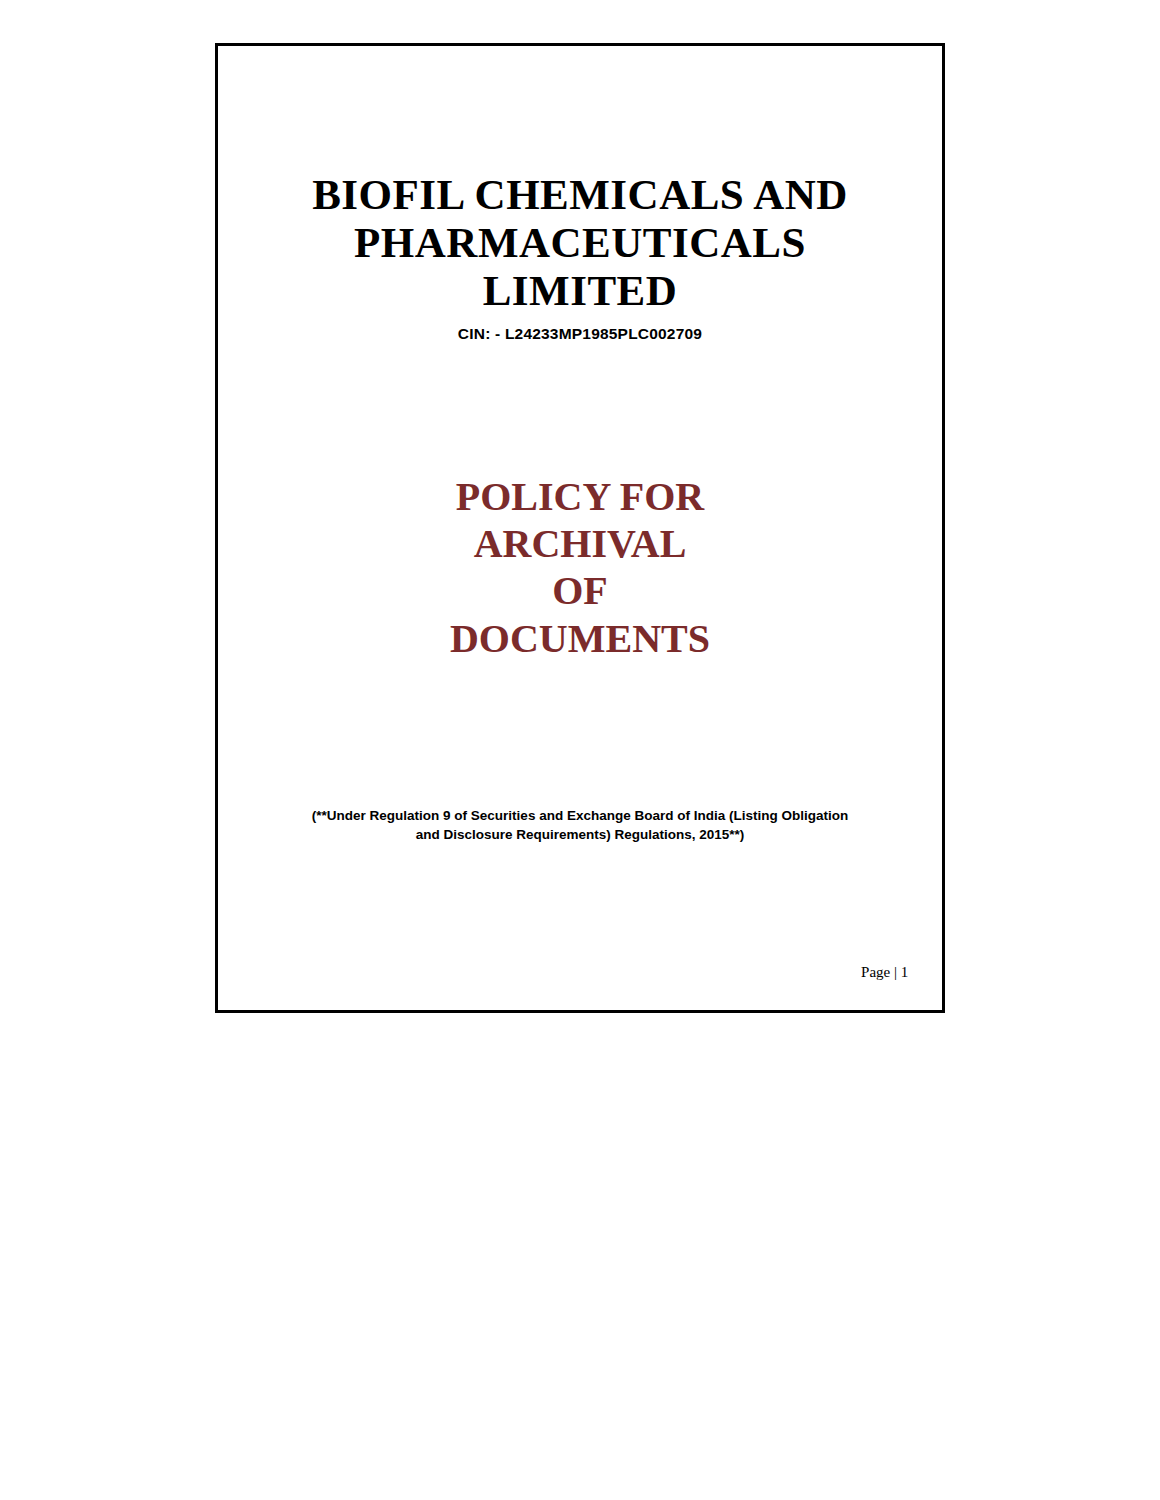BIOFIL CHEMICALS AND PHARMACEUTICALS LIMITED
CIN: - L24233MP1985PLC002709
POLICY FOR
ARCHIVAL
OF
DOCUMENTS
(**Under Regulation 9 of Securities and Exchange Board of India (Listing Obligation and Disclosure Requirements) Regulations, 2015**)
Page | 1